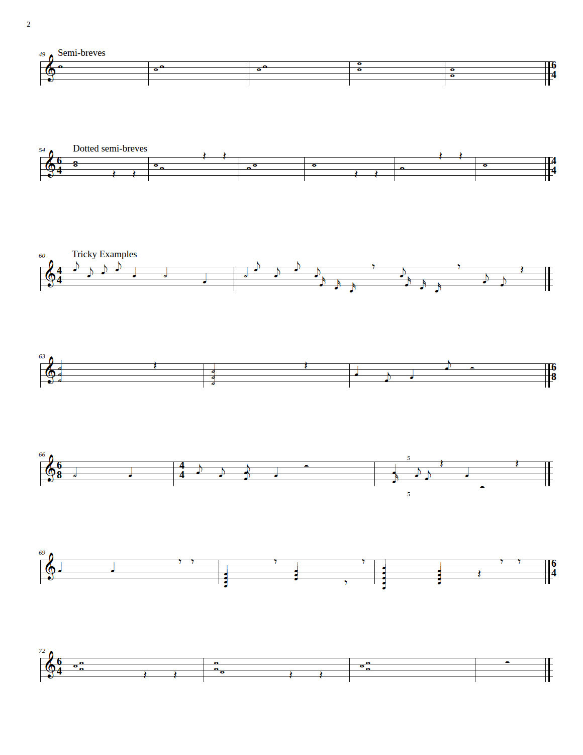2
49
Semi-breves
𝄞
𝅝
𝅝
𝅝
𝅝
𝅝
𝅝
𝅝
𝅝
𝅝
64
54
Dotted semi-breves
𝄞
64
𝅝
𝅝
𝄽
𝄽
𝅝
𝅝
𝄽
𝄽
𝅝
𝅝
𝅝
𝄽
𝄽
𝅝
𝄽
𝄽
𝅝
44
60
Tricky Examples
𝄞
44
𝅘𝅥𝅮
𝅘𝅥𝅮
𝅘𝅥𝅮
𝅘𝅥𝅮
𝅘𝅥
𝅗𝅥
𝅘𝅥
𝅗𝅥
𝅘𝅥𝅮
𝅘𝅥𝅮
𝅘𝅥𝅮
𝅘𝅥𝅮
𝅘𝅥𝅯
𝅘𝅥𝅯
𝅘𝅥𝅯
𝄾
𝅘𝅥𝅮
𝅘𝅥𝅯
𝅘𝅥𝅯
𝅘𝅥𝅯
𝄾
𝅘𝅥𝅮
𝅘𝅥𝅮
𝄽
63
𝄞
𝅗𝅥
𝅗𝅥
𝅗𝅥
𝄽
𝅗𝅥
𝅗𝅥
𝅗𝅥
𝄽
𝅘𝅥
𝅘𝅥𝅮
𝅘𝅥
𝅘𝅥𝅮
𝄼
68
66
𝄞
68
𝅗𝅥
𝅘𝅥
44
𝅘𝅥𝅮
𝅘𝅥𝅮
𝅘𝅥𝅮
𝅘𝅥𝅮
𝅘𝅥
𝄼
5
𝅘𝅥
𝅘𝅥𝅯
𝅘𝅥𝅮
𝅘𝅥𝅮
5
𝄽
𝅘𝅥
𝄼
𝄽
69
𝄞
𝅘𝅥
𝅘𝅥
𝄾
𝄾
𝅘𝅥
𝅘𝅥
𝅘𝅥
𝅘𝅥
𝄾
𝅘𝅥
𝅘𝅥
𝅘𝅥
𝄾
𝄾
𝅘𝅥
𝅘𝅥
𝅘𝅥
𝅘𝅥
𝅘𝅥
𝅘𝅥
𝅘𝅥
𝅘𝅥
𝅘𝅥
𝄽
𝄾
𝄾
64
72
𝄞
64
𝅝
𝅝
𝅝
𝄽
𝄽
𝅝
𝅝
𝅝
𝄽
𝄽
𝅝
𝅝
𝅝
𝄼